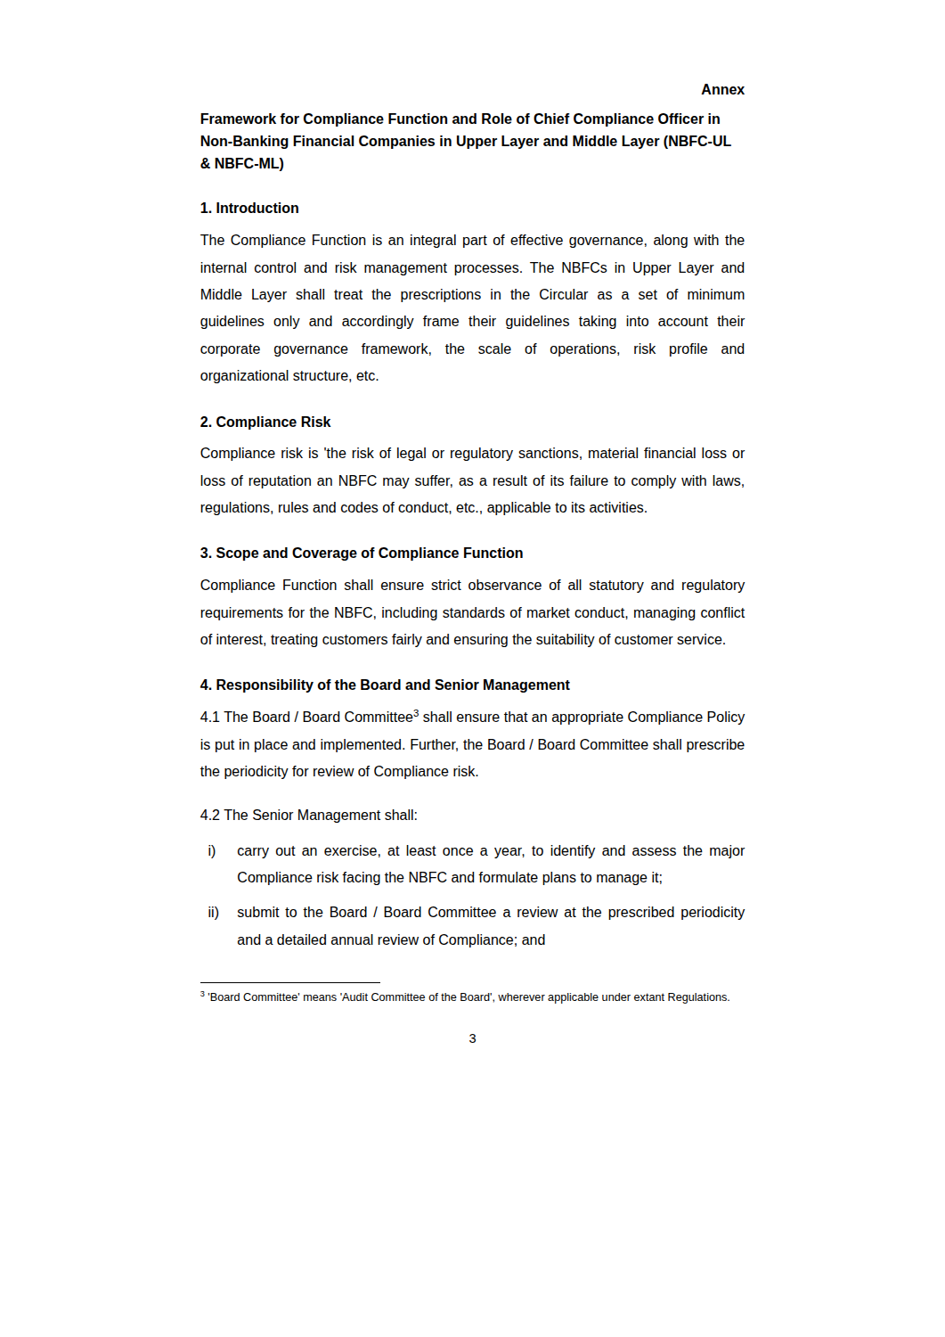Annex
Framework for Compliance Function and Role of Chief Compliance Officer in Non-Banking Financial Companies in Upper Layer and Middle Layer (NBFC-UL & NBFC-ML)
1. Introduction
The Compliance Function is an integral part of effective governance, along with the internal control and risk management processes. The NBFCs in Upper Layer and Middle Layer shall treat the prescriptions in the Circular as a set of minimum guidelines only and accordingly frame their guidelines taking into account their corporate governance framework, the scale of operations, risk profile and organizational structure, etc.
2. Compliance Risk
Compliance risk is 'the risk of legal or regulatory sanctions, material financial loss or loss of reputation an NBFC may suffer, as a result of its failure to comply with laws, regulations, rules and codes of conduct, etc., applicable to its activities.
3. Scope and Coverage of Compliance Function
Compliance Function shall ensure strict observance of all statutory and regulatory requirements for the NBFC, including standards of market conduct, managing conflict of interest, treating customers fairly and ensuring the suitability of customer service.
4. Responsibility of the Board and Senior Management
4.1 The Board / Board Committee3 shall ensure that an appropriate Compliance Policy is put in place and implemented. Further, the Board / Board Committee shall prescribe the periodicity for review of Compliance risk.
4.2 The Senior Management shall:
i) carry out an exercise, at least once a year, to identify and assess the major Compliance risk facing the NBFC and formulate plans to manage it;
ii) submit to the Board / Board Committee a review at the prescribed periodicity and a detailed annual review of Compliance; and
3 'Board Committee' means 'Audit Committee of the Board', wherever applicable under extant Regulations.
3